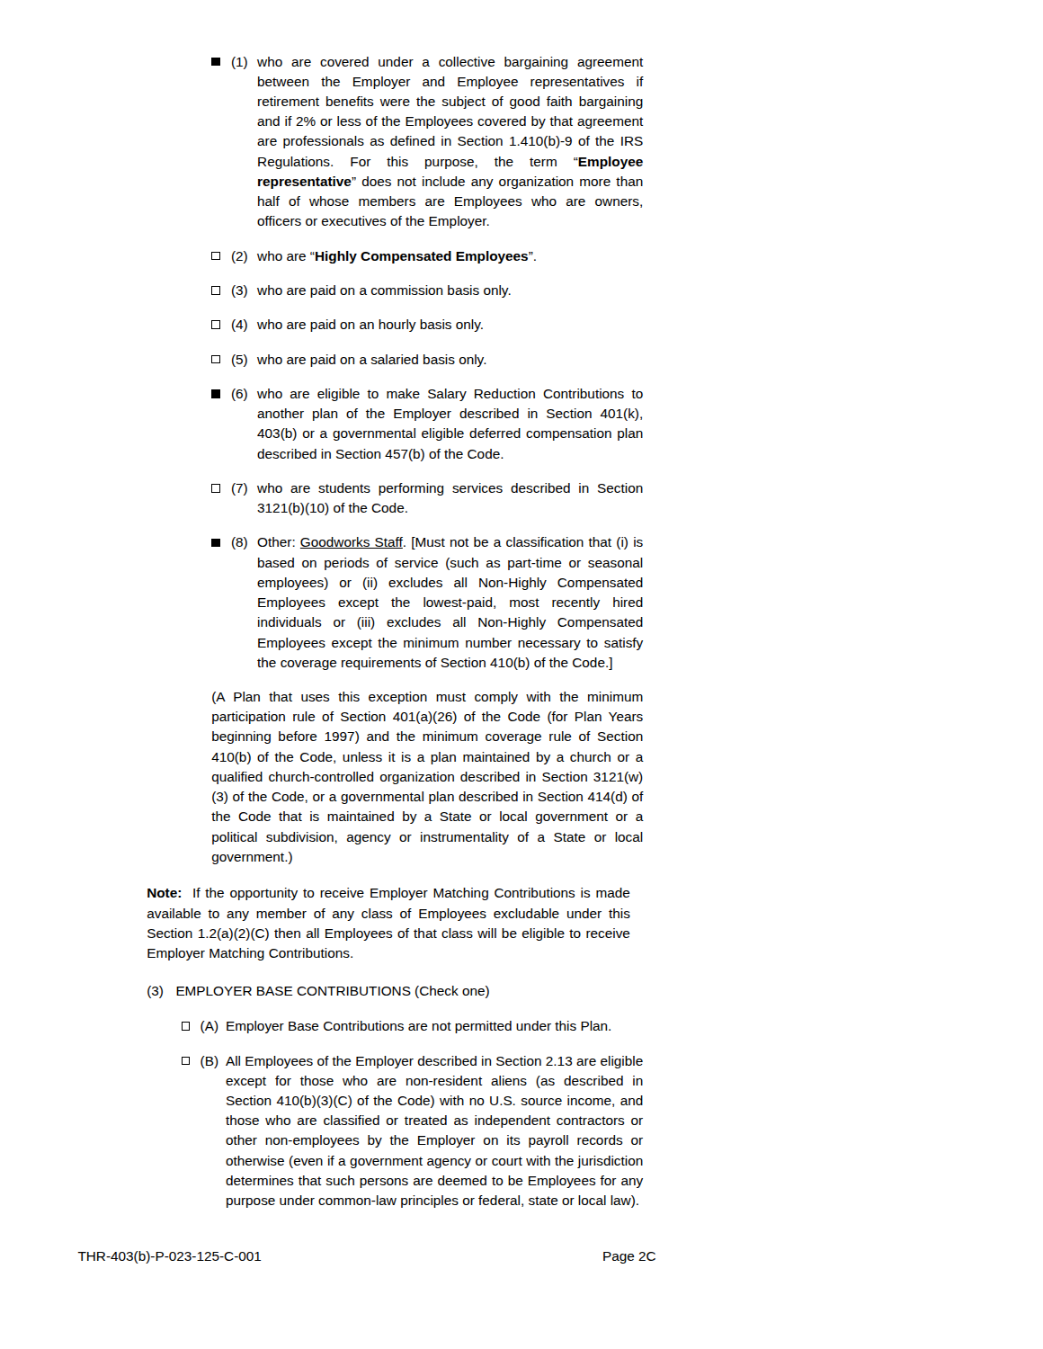(1) who are covered under a collective bargaining agreement between the Employer and Employee representatives if retirement benefits were the subject of good faith bargaining and if 2% or less of the Employees covered by that agreement are professionals as defined in Section 1.410(b)-9 of the IRS Regulations. For this purpose, the term “Employee representative” does not include any organization more than half of whose members are Employees who are owners, officers or executives of the Employer.
(2) who are “Highly Compensated Employees”.
(3) who are paid on a commission basis only.
(4) who are paid on an hourly basis only.
(5) who are paid on a salaried basis only.
(6) who are eligible to make Salary Reduction Contributions to another plan of the Employer described in Section 401(k), 403(b) or a governmental eligible deferred compensation plan described in Section 457(b) of the Code.
(7) who are students performing services described in Section 3121(b)(10) of the Code.
(8) Other: Goodworks Staff. [Must not be a classification that (i) is based on periods of service (such as part-time or seasonal employees) or (ii) excludes all Non-Highly Compensated Employees except the lowest-paid, most recently hired individuals or (iii) excludes all Non-Highly Compensated Employees except the minimum number necessary to satisfy the coverage requirements of Section 410(b) of the Code.]
(A Plan that uses this exception must comply with the minimum participation rule of Section 401(a)(26) of the Code (for Plan Years beginning before 1997) and the minimum coverage rule of Section 410(b) of the Code, unless it is a plan maintained by a church or a qualified church-controlled organization described in Section 3121(w)(3) of the Code, or a governmental plan described in Section 414(d) of the Code that is maintained by a State or local government or a political subdivision, agency or instrumentality of a State or local government.)
Note: If the opportunity to receive Employer Matching Contributions is made available to any member of any class of Employees excludable under this Section 1.2(a)(2)(C) then all Employees of that class will be eligible to receive Employer Matching Contributions.
(3) EMPLOYER BASE CONTRIBUTIONS (Check one)
(A) Employer Base Contributions are not permitted under this Plan.
(B) All Employees of the Employer described in Section 2.13 are eligible except for those who are non-resident aliens (as described in Section 410(b)(3)(C) of the Code) with no U.S. source income, and those who are classified or treated as independent contractors or other non-employees by the Employer on its payroll records or otherwise (even if a government agency or court with the jurisdiction determines that such persons are deemed to be Employees for any purpose under common-law principles or federal, state or local law).
THR-403(b)-P-023-125-C-001 Page 2C